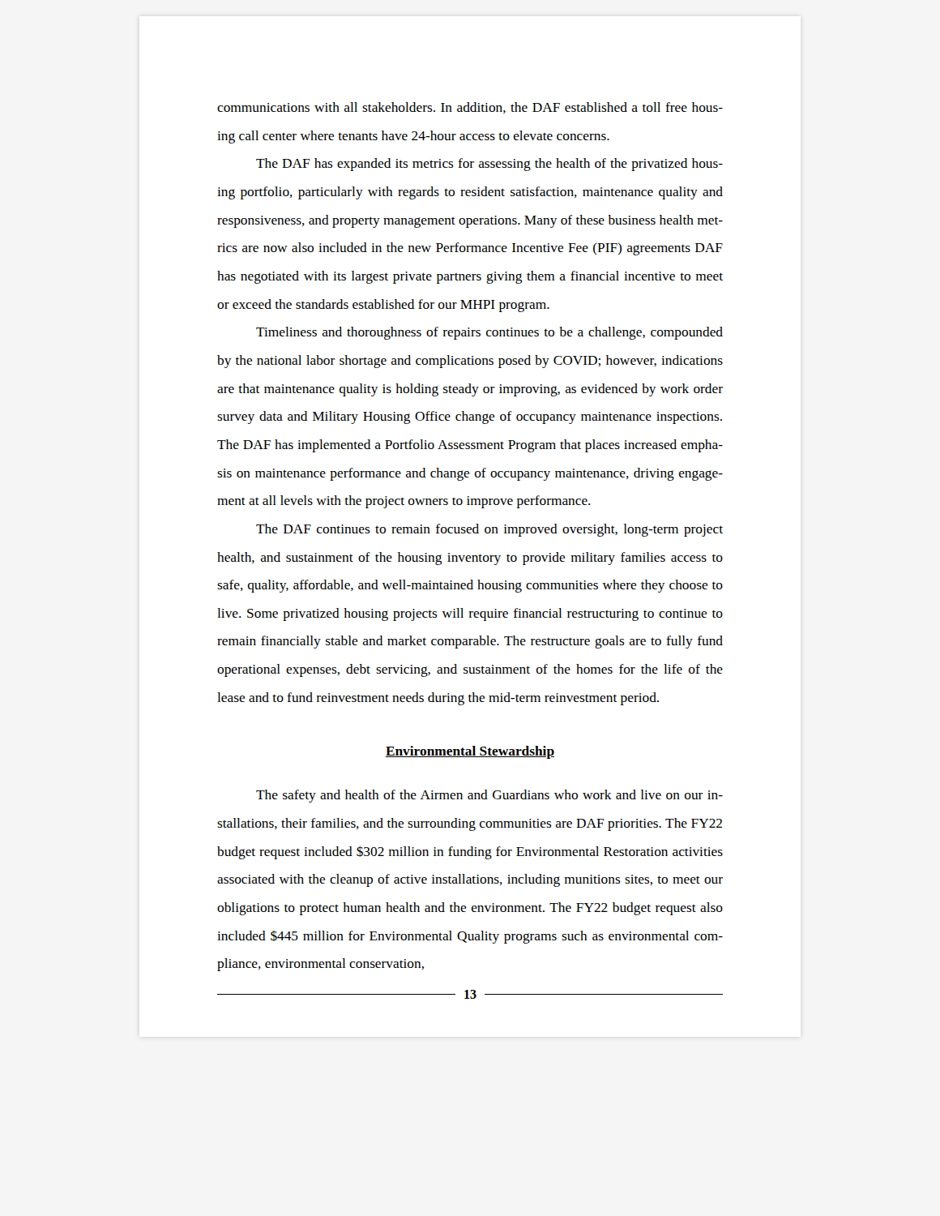communications with all stakeholders. In addition, the DAF established a toll free housing call center where tenants have 24-hour access to elevate concerns.
The DAF has expanded its metrics for assessing the health of the privatized housing portfolio, particularly with regards to resident satisfaction, maintenance quality and responsiveness, and property management operations. Many of these business health metrics are now also included in the new Performance Incentive Fee (PIF) agreements DAF has negotiated with its largest private partners giving them a financial incentive to meet or exceed the standards established for our MHPI program.
Timeliness and thoroughness of repairs continues to be a challenge, compounded by the national labor shortage and complications posed by COVID; however, indications are that maintenance quality is holding steady or improving, as evidenced by work order survey data and Military Housing Office change of occupancy maintenance inspections. The DAF has implemented a Portfolio Assessment Program that places increased emphasis on maintenance performance and change of occupancy maintenance, driving engagement at all levels with the project owners to improve performance.
The DAF continues to remain focused on improved oversight, long-term project health, and sustainment of the housing inventory to provide military families access to safe, quality, affordable, and well-maintained housing communities where they choose to live. Some privatized housing projects will require financial restructuring to continue to remain financially stable and market comparable. The restructure goals are to fully fund operational expenses, debt servicing, and sustainment of the homes for the life of the lease and to fund reinvestment needs during the mid-term reinvestment period.
Environmental Stewardship
The safety and health of the Airmen and Guardians who work and live on our installations, their families, and the surrounding communities are DAF priorities. The FY22 budget request included $302 million in funding for Environmental Restoration activities associated with the cleanup of active installations, including munitions sites, to meet our obligations to protect human health and the environment. The FY22 budget request also included $445 million for Environmental Quality programs such as environmental compliance, environmental conservation,
13